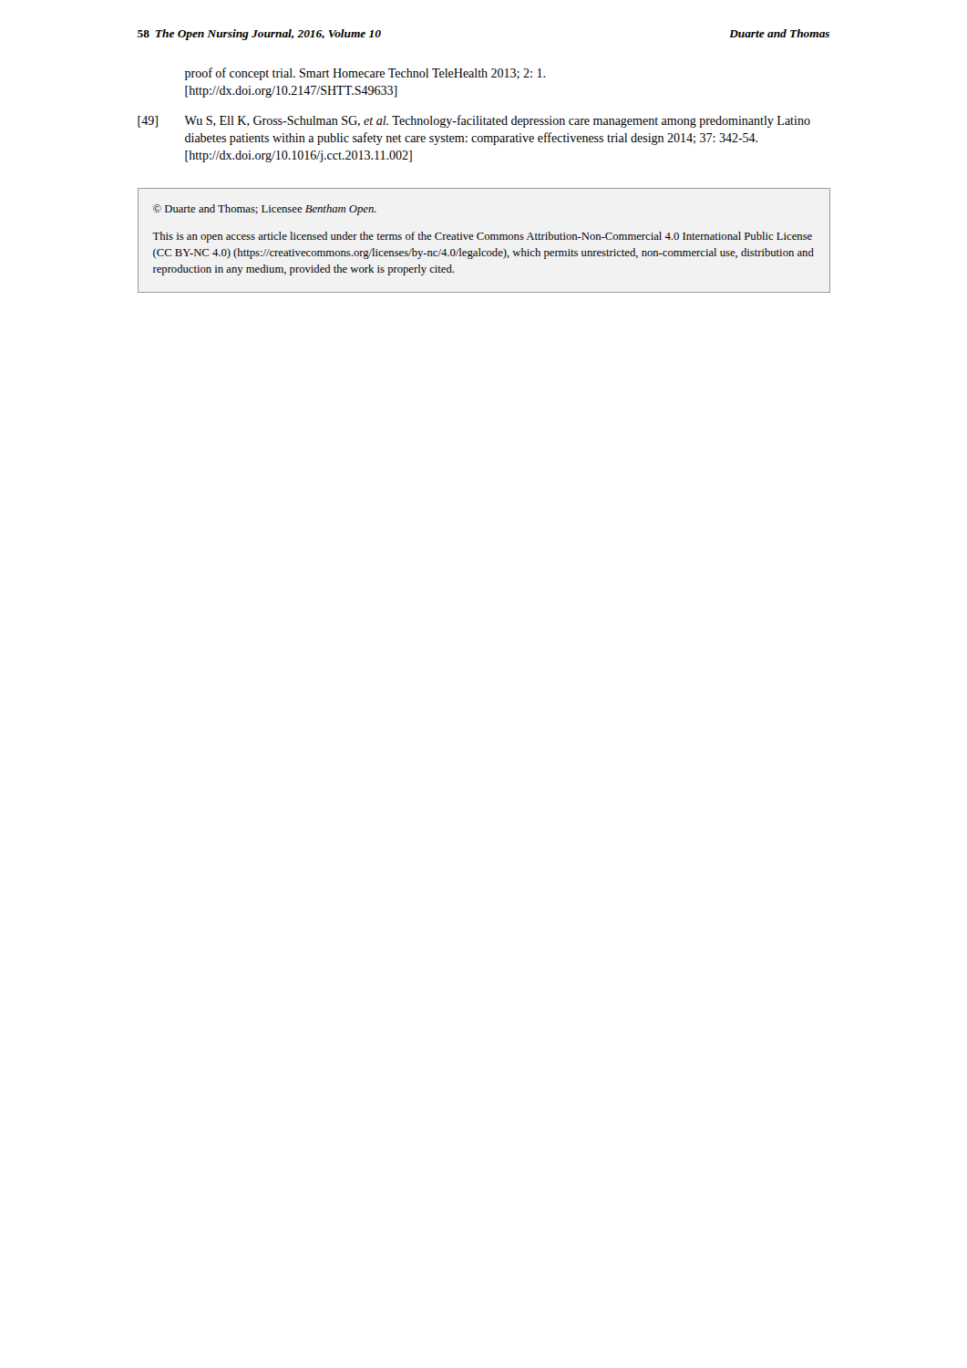58 The Open Nursing Journal, 2016, Volume 10
Duarte and Thomas
proof of concept trial. Smart Homecare Technol TeleHealth 2013; 2: 1. [http://dx.doi.org/10.2147/SHTT.S49633]
[49] Wu S, Ell K, Gross-Schulman SG, et al. Technology-facilitated depression care management among predominantly Latino diabetes patients within a public safety net care system: comparative effectiveness trial design 2014; 37: 342-54. [http://dx.doi.org/10.1016/j.cct.2013.11.002]
© Duarte and Thomas; Licensee Bentham Open.
This is an open access article licensed under the terms of the Creative Commons Attribution-Non-Commercial 4.0 International Public License (CC BY-NC 4.0) (https://creativecommons.org/licenses/by-nc/4.0/legalcode), which permits unrestricted, non-commercial use, distribution and reproduction in any medium, provided the work is properly cited.